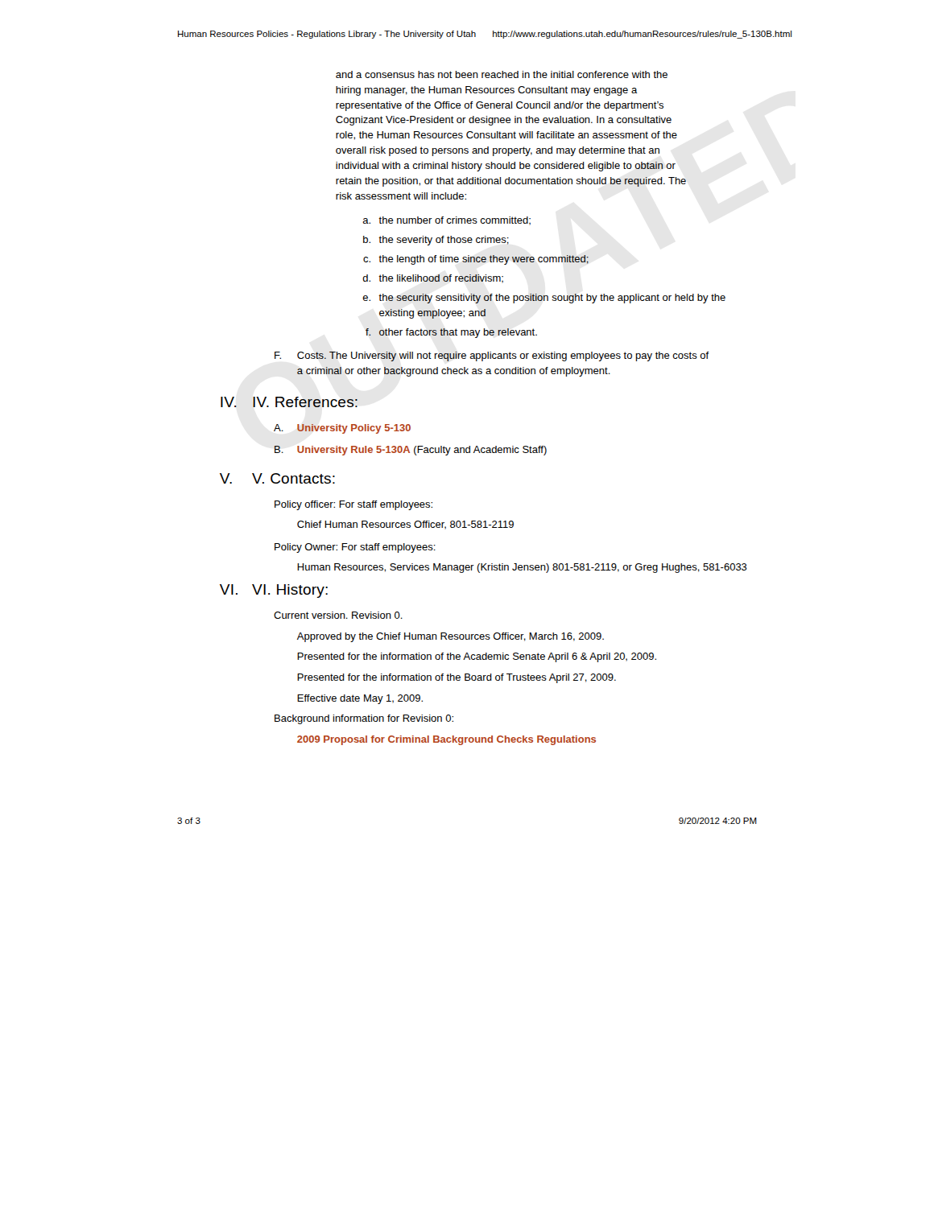Human Resources Policies - Regulations Library - The University of Utah
http://www.regulations.utah.edu/humanResources/rules/rule_5-130B.html
OUTDATED
and a consensus has not been reached in the initial conference with the hiring manager, the Human Resources Consultant may engage a representative of the Office of General Council and/or the department’s Cognizant Vice-President or designee in the evaluation. In a consultative role, the Human Resources Consultant will facilitate an assessment of the overall risk posed to persons and property, and may determine that an individual with a criminal history should be considered eligible to obtain or retain the position, or that additional documentation should be required. The risk assessment will include:
the number of crimes committed;
the severity of those crimes;
the length of time since they were committed;
the likelihood of recidivism;
the security sensitivity of the position sought by the applicant or held by the existing employee; and
other factors that may be relevant.
F. Costs. The University will not require applicants or existing employees to pay the costs of a criminal or other background check as a condition of employment.
IV. IV. References:
A. University Policy 5-130
B. University Rule 5-130A (Faculty and Academic Staff)
V. V. Contacts:
Policy officer: For staff employees:
Chief Human Resources Officer, 801-581-2119
Policy Owner: For staff employees:
Human Resources, Services Manager (Kristin Jensen) 801-581-2119, or Greg Hughes, 581-6033
VI. VI. History:
Current version. Revision 0.
Approved by the Chief Human Resources Officer, March 16, 2009.
Presented for the information of the Academic Senate April 6 & April 20, 2009.
Presented for the information of the Board of Trustees April 27, 2009.
Effective date May 1, 2009.
Background information for Revision 0:
2009 Proposal for Criminal Background Checks Regulations
3 of 3
9/20/2012 4:20 PM